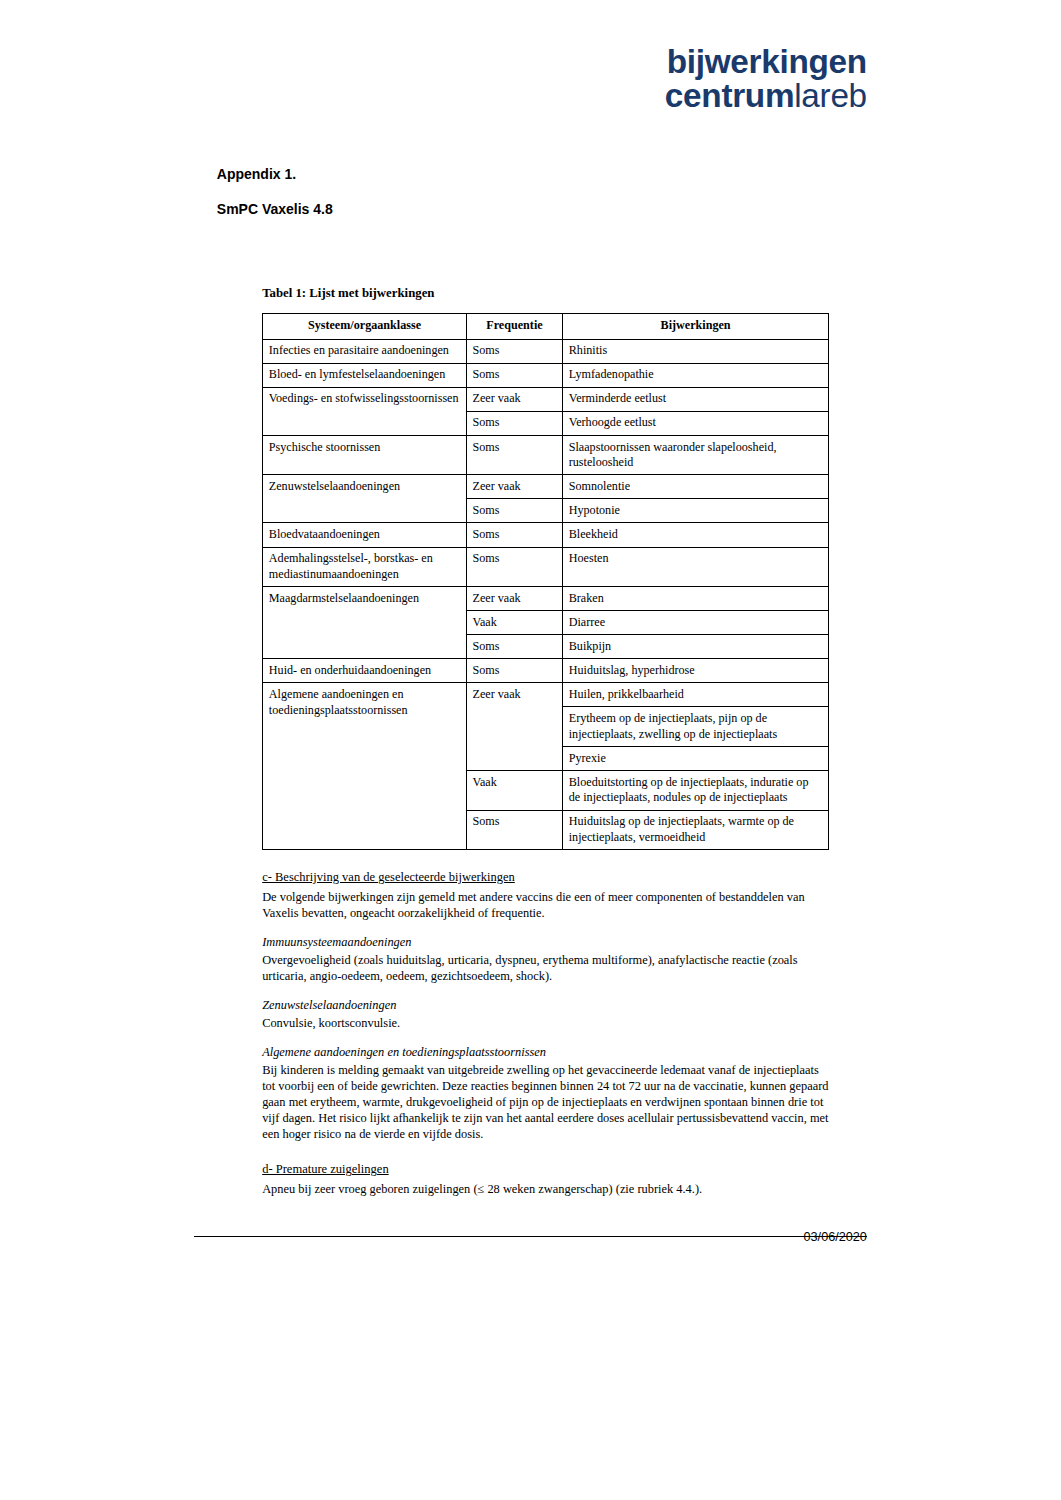bijwerkingen
centrum lareb
Appendix 1.
SmPC Vaxelis 4.8
Tabel 1: Lijst met bijwerkingen
| Systeem/orgaanklasse | Frequentie | Bijwerkingen |
| --- | --- | --- |
| Infecties en parasitaire aandoeningen | Soms | Rhinitis |
| Bloed- en lymfestelselaandoeningen | Soms | Lymfadenopathie |
| Voedings- en stofwisselingsstoornissen | Zeer vaak | Verminderde eetlust |
| Soms | Verhoogde eetlust |
| Psychische stoornissen | Soms | Slaapstoornissen waaronder slapeloosheid, rusteloosheid |
| Zenuwstelselaandoeningen | Zeer vaak | Somnolentie |
| Soms | Hypotonie |
| Bloedvataandoeningen | Soms | Bleekheid |
| Ademhalingsstelsel-, borstkas- en mediastinumaandoeningen | Soms | Hoesten |
| Maagdarmstelselaandoeningen | Zeer vaak | Braken |
| Vaak | Diarree |
| Soms | Buikpijn |
| Huid- en onderhuidaandoeningen | Soms | Huiduitslag, hyperhidrose |
| Algemene aandoeningen en toedieningsplaatsstoornissen | Zeer vaak | Huilen, prikkelbaarheid |
| Erytheem op de injectieplaats, pijn op de injectieplaats, zwelling op de injectieplaats |
| Pyrexie |
| Vaak | Bloeduitstorting op de injectieplaats, induratie op de injectieplaats, nodules op de injectieplaats |
| Soms | Huiduitslag op de injectieplaats, warmte op de injectieplaats, vermoeidheid |
c- Beschrijving van de geselecteerde bijwerkingen
De volgende bijwerkingen zijn gemeld met andere vaccins die een of meer componenten of bestanddelen van Vaxelis bevatten, ongeacht oorzakelijkheid of frequentie.
Immuunsysteemaandoeningen
Overgevoeligheid (zoals huiduitslag, urticaria, dyspneu, erythema multiforme), anafylactische reactie (zoals urticaria, angio-oedeem, oedeem, gezichtsoedeem, shock).
Zenuwstelselaandoeningen
Convulsie, koortsconvulsie.
Algemene aandoeningen en toedieningsplaatsstoornissen
Bij kinderen is melding gemaakt van uitgebreide zwelling op het gevaccineerde ledemaat vanaf de injectieplaats tot voorbij een of beide gewrichten. Deze reacties beginnen binnen 24 tot 72 uur na de vaccinatie, kunnen gepaard gaan met erytheem, warmte, drukgevoeligheid of pijn op de injectieplaats en verdwijnen spontaan binnen drie tot vijf dagen. Het risico lijkt afhankelijk te zijn van het aantal eerdere doses acellulair pertussisbevattend vaccin, met een hoger risico na de vierde en vijfde dosis.
d- Premature zuigelingen
Apneu bij zeer vroeg geboren zuigelingen (≤ 28 weken zwangerschap) (zie rubriek 4.4.).
03/06/2020